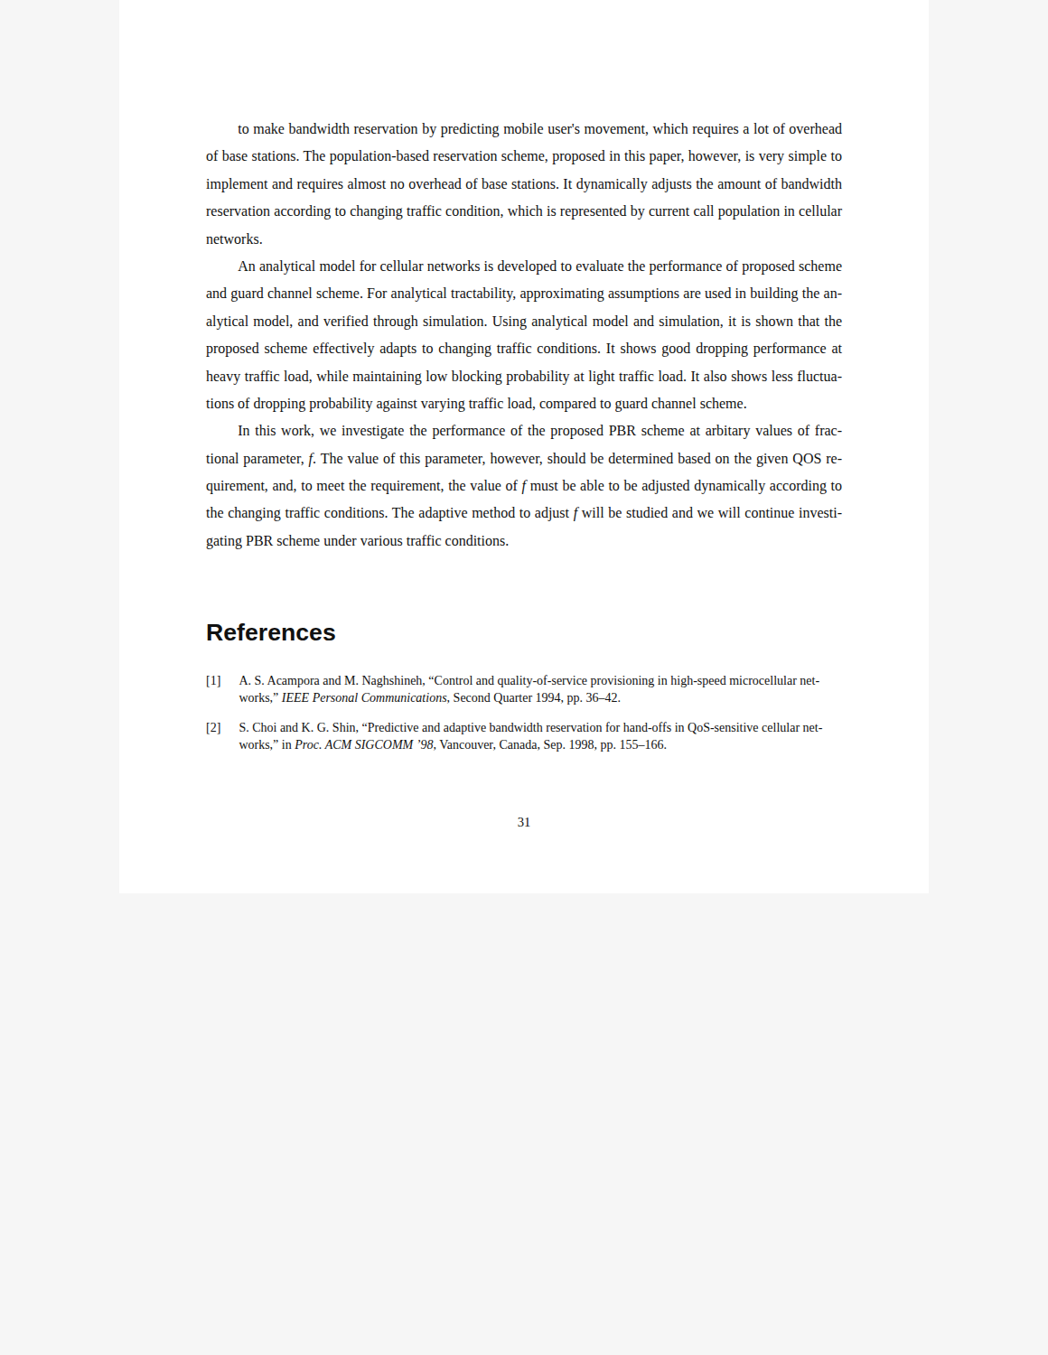to make bandwidth reservation by predicting mobile user's movement, which requires a lot of overhead of base stations. The population-based reservation scheme, proposed in this paper, however, is very simple to implement and requires almost no overhead of base stations. It dynamically adjusts the amount of bandwidth reservation according to changing traffic condition, which is represented by current call population in cellular networks.
An analytical model for cellular networks is developed to evaluate the performance of proposed scheme and guard channel scheme. For analytical tractability, approximating assumptions are used in building the analytical model, and verified through simulation. Using analytical model and simulation, it is shown that the proposed scheme effectively adapts to changing traffic conditions. It shows good dropping performance at heavy traffic load, while maintaining low blocking probability at light traffic load. It also shows less fluctuations of dropping probability against varying traffic load, compared to guard channel scheme.
In this work, we investigate the performance of the proposed PBR scheme at arbitary values of fractional parameter, f. The value of this parameter, however, should be determined based on the given QOS requirement, and, to meet the requirement, the value of f must be able to be adjusted dynamically according to the changing traffic conditions. The adaptive method to adjust f will be studied and we will continue investigating PBR scheme under various traffic conditions.
References
[1] A. S. Acampora and M. Naghshineh, “Control and quality-of-service provisioning in high-speed microcellular networks,” IEEE Personal Communications, Second Quarter 1994, pp. 36–42.
[2] S. Choi and K. G. Shin, “Predictive and adaptive bandwidth reservation for hand-offs in QoS-sensitive cellular networks,” in Proc. ACM SIGCOMM ’98, Vancouver, Canada, Sep. 1998, pp. 155–166.
31